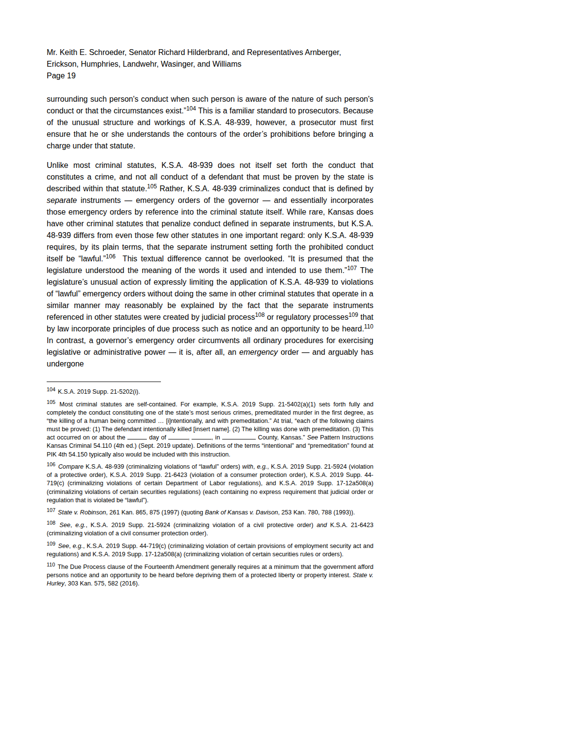Mr. Keith E. Schroeder, Senator Richard Hilderbrand, and Representatives Arnberger,
Erickson, Humphries, Landwehr, Wasinger, and Williams
Page 19
surrounding such person's conduct when such person is aware of the nature of such person's conduct or that the circumstances exist.”104 This is a familiar standard to prosecutors. Because of the unusual structure and workings of K.S.A. 48-939, however, a prosecutor must first ensure that he or she understands the contours of the order’s prohibitions before bringing a charge under that statute.
Unlike most criminal statutes, K.S.A. 48-939 does not itself set forth the conduct that constitutes a crime, and not all conduct of a defendant that must be proven by the state is described within that statute.105 Rather, K.S.A. 48-939 criminalizes conduct that is defined by separate instruments — emergency orders of the governor — and essentially incorporates those emergency orders by reference into the criminal statute itself. While rare, Kansas does have other criminal statutes that penalize conduct defined in separate instruments, but K.S.A. 48-939 differs from even those few other statutes in one important regard: only K.S.A. 48-939 requires, by its plain terms, that the separate instrument setting forth the prohibited conduct itself be “lawful.”106 This textual difference cannot be overlooked. “It is presumed that the legislature understood the meaning of the words it used and intended to use them.”107 The legislature’s unusual action of expressly limiting the application of K.S.A. 48-939 to violations of “lawful” emergency orders without doing the same in other criminal statutes that operate in a similar manner may reasonably be explained by the fact that the separate instruments referenced in other statutes were created by judicial process108 or regulatory processes109 that by law incorporate principles of due process such as notice and an opportunity to be heard.110 In contrast, a governor’s emergency order circumvents all ordinary procedures for exercising legislative or administrative power — it is, after all, an emergency order — and arguably has undergone
104 K.S.A. 2019 Supp. 21-5202(i).
105 Most criminal statutes are self-contained. For example, K.S.A. 2019 Supp. 21-5402(a)(1) sets forth fully and completely the conduct constituting one of the state’s most serious crimes, premeditated murder in the first degree, as “the killing of a human being committed … [i]ntentionally, and with premeditation.” At trial, “each of the following claims must be proved: (1) The defendant intentionally killed [insert name]. (2) The killing was done with premeditation. (3) This act occurred on or about the day of , , in County, Kansas.” See Pattern Instructions Kansas Criminal 54.110 (4th ed.) (Sept. 2019 update). Definitions of the terms “intentional” and “premeditation” found at PIK 4th 54.150 typically also would be included with this instruction.
106 Compare K.S.A. 48-939 (criminalizing violations of “lawful” orders) with, e.g., K.S.A. 2019 Supp. 21-5924 (violation of a protective order), K.S.A. 2019 Supp. 21-6423 (violation of a consumer protection order), K.S.A. 2019 Supp. 44-719(c) (criminalizing violations of certain Department of Labor regulations), and K.S.A. 2019 Supp. 17-12a508(a) (criminalizing violations of certain securities regulations) (each containing no express requirement that judicial order or regulation that is violated be “lawful”).
107 State v. Robinson, 261 Kan. 865, 875 (1997) (quoting Bank of Kansas v. Davison, 253 Kan. 780, 788 (1993)).
108 See, e.g., K.S.A. 2019 Supp. 21-5924 (criminalizing violation of a civil protective order) and K.S.A. 21-6423 (criminalizing violation of a civil consumer protection order).
109 See, e.g., K.S.A. 2019 Supp. 44-719(c) (criminalizing violation of certain provisions of employment security act and regulations) and K.S.A. 2019 Supp. 17-12a508(a) (criminalizing violation of certain securities rules or orders).
110 The Due Process clause of the Fourteenth Amendment generally requires at a minimum that the government afford persons notice and an opportunity to be heard before depriving them of a protected liberty or property interest. State v. Hurley, 303 Kan. 575, 582 (2016).